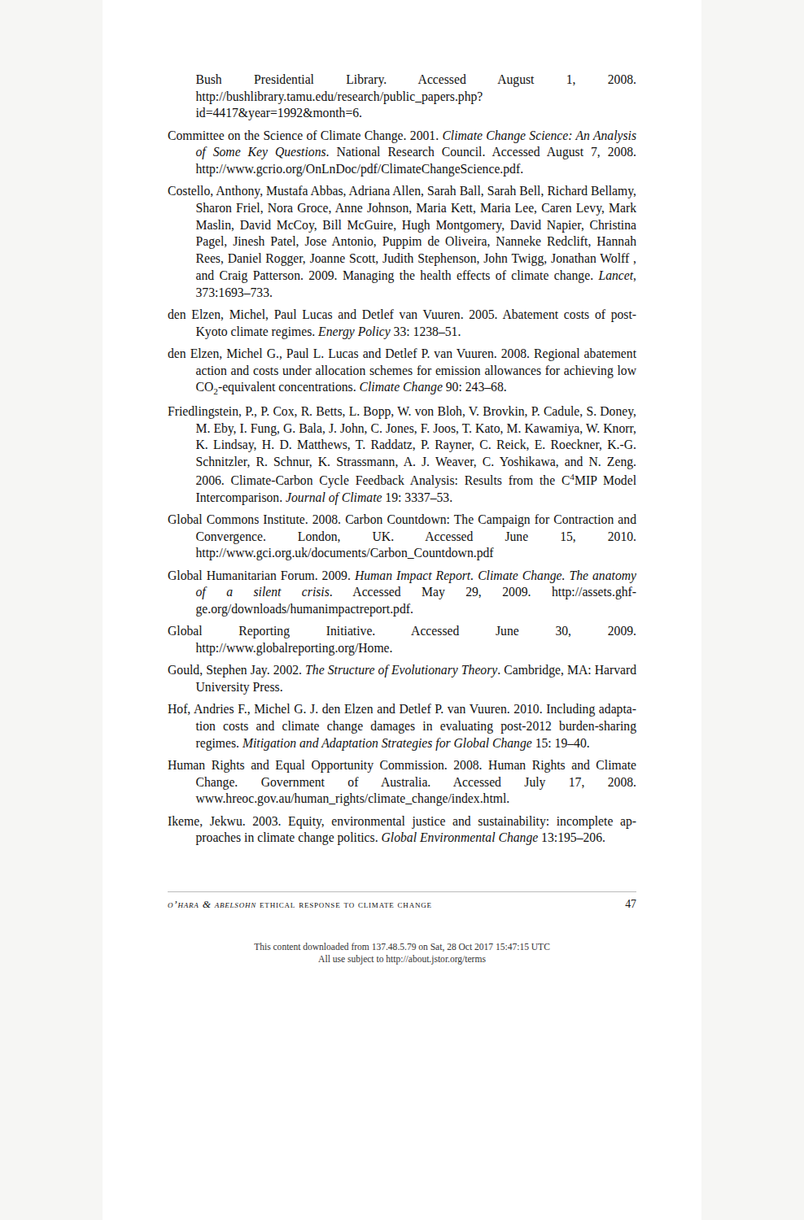Bush Presidential Library. Accessed August 1, 2008. http://bushlibrary.tamu.edu/research/public_papers.php?id=4417&year=1992&month=6.
Committee on the Science of Climate Change. 2001. Climate Change Science: An Analysis of Some Key Questions. National Research Council. Accessed August 7, 2008. http://www.gcrio.org/OnLnDoc/pdf/ClimateChangeScience.pdf.
Costello, Anthony, Mustafa Abbas, Adriana Allen, Sarah Ball, Sarah Bell, Richard Bellamy, Sharon Friel, Nora Groce, Anne Johnson, Maria Kett, Maria Lee, Caren Levy, Mark Maslin, David McCoy, Bill McGuire, Hugh Montgomery, David Napier, Christina Pagel, Jinesh Patel, Jose Antonio, Puppim de Oliveira, Nanneke Redclift, Hannah Rees, Daniel Rogger, Joanne Scott, Judith Stephenson, John Twigg, Jonathan Wolff , and Craig Patterson. 2009. Managing the health effects of climate change. Lancet, 373:1693–733.
den Elzen, Michel, Paul Lucas and Detlef van Vuuren. 2005. Abatement costs of post-Kyoto climate regimes. Energy Policy 33: 1238–51.
den Elzen, Michel G., Paul L. Lucas and Detlef P. van Vuuren. 2008. Regional abatement action and costs under allocation schemes for emission allowances for achieving low CO2-equivalent concentrations. Climate Change 90: 243–68.
Friedlingstein, P., P. Cox, R. Betts, L. Bopp, W. von Bloh, V. Brovkin, P. Cadule, S. Doney, M. Eby, I. Fung, G. Bala, J. John, C. Jones, F. Joos, T. Kato, M. Kawamiya, W. Knorr, K. Lindsay, H. D. Matthews, T. Raddatz, P. Rayner, C. Reick, E. Roeckner, K.-G. Schnitzler, R. Schnur, K. Strassmann, A. J. Weaver, C. Yoshikawa, and N. Zeng. 2006. Climate-Carbon Cycle Feedback Analysis: Results from the C4MIP Model Intercomparison. Journal of Climate 19: 3337–53.
Global Commons Institute. 2008. Carbon Countdown: The Campaign for Contraction and Convergence. London, UK. Accessed June 15, 2010. http://www.gci.org.uk/documents/Carbon_Countdown.pdf
Global Humanitarian Forum. 2009. Human Impact Report. Climate Change. The anatomy of a silent crisis. Accessed May 29, 2009. http://assets.ghf-ge.org/downloads/humanimpactreport.pdf.
Global Reporting Initiative. Accessed June 30, 2009. http://www.globalreporting.org/Home.
Gould, Stephen Jay. 2002. The Structure of Evolutionary Theory. Cambridge, MA: Harvard University Press.
Hof, Andries F., Michel G. J. den Elzen and Detlef P. van Vuuren. 2010. Including adaptation costs and climate change damages in evaluating post-2012 burden-sharing regimes. Mitigation and Adaptation Strategies for Global Change 15: 19–40.
Human Rights and Equal Opportunity Commission. 2008. Human Rights and Climate Change. Government of Australia. Accessed July 17, 2008. www.hreoc.gov.au/human_rights/climate_change/index.html.
Ikeme, Jekwu. 2003. Equity, environmental justice and sustainability: incomplete approaches in climate change politics. Global Environmental Change 13:195–206.
O’Hara & Abelsohn Ethical Response to Climate Change 47
This content downloaded from 137.48.5.79 on Sat, 28 Oct 2017 15:47:15 UTC
All use subject to http://about.jstor.org/terms